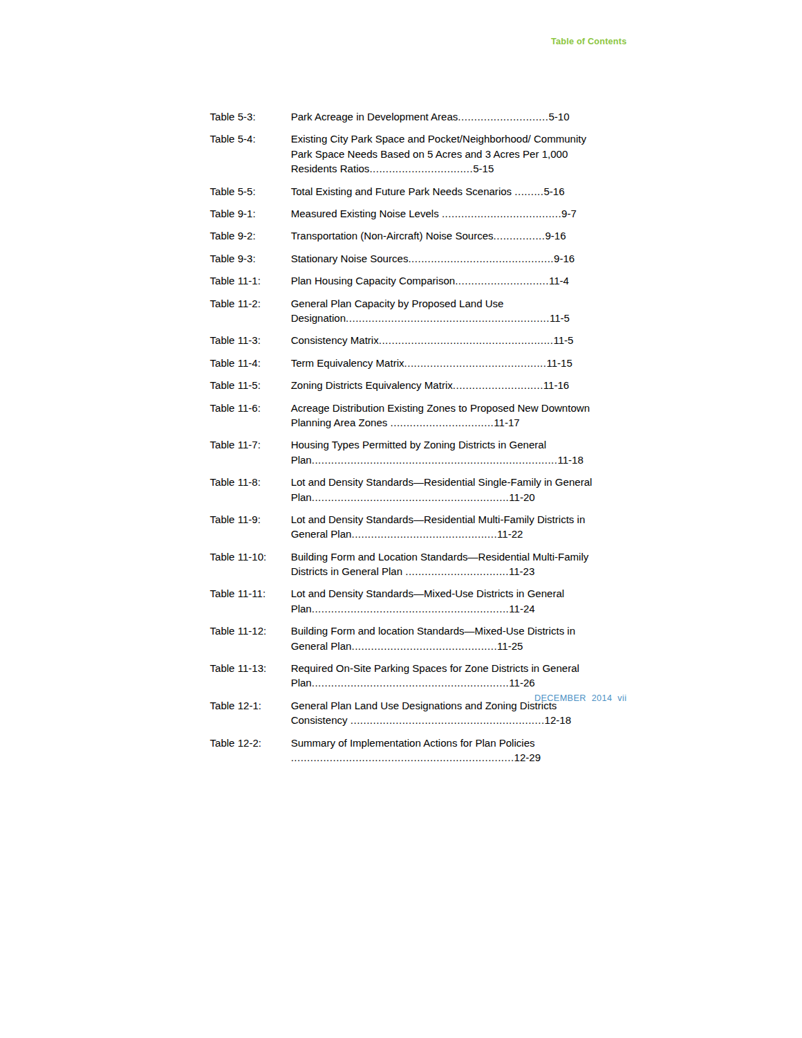Table of Contents
Table 5-3:
Park Acreage in Development Areas............................ 5-10
Table 5-4:
Existing City Park Space and Pocket/Neighborhood/ Community Park Space Needs Based on 5 Acres and 3 Acres Per 1,000 Residents Ratios................................ 5-15
Table 5-5:
Total Existing and Future Park Needs Scenarios ......... 5-16
Table 9-1:
Measured Existing Noise Levels ..................................... 9-7
Table 9-2:
Transportation (Non-Aircraft) Noise Sources................ 9-16
Table 9-3:
Stationary Noise Sources............................................. 9-16
Table 11-1:
Plan Housing Capacity Comparison............................. 11-4
Table 11-2:
General Plan Capacity by Proposed Land Use Designation............................................................... 11-5
Table 11-3:
Consistency Matrix...................................................... 11-5
Table 11-4:
Term Equivalency Matrix............................................ 11-15
Table 11-5:
Zoning Districts Equivalency Matrix............................ 11-16
Table 11-6:
Acreage Distribution Existing Zones to Proposed New Downtown Planning Area Zones ................................ 11-17
Table 11-7:
Housing Types Permitted by Zoning Districts in General Plan............................................................................ 11-18
Table 11-8:
Lot and Density Standards—Residential Single-Family in General Plan............................................................. 11-20
Table 11-9:
Lot and Density Standards—Residential Multi-Family Districts in General Plan............................................. 11-22
Table 11-10:
Building Form and Location Standards—Residential Multi-Family Districts in General Plan ................................ 11-23
Table 11-11:
Lot and Density Standards—Mixed-Use Districts in General Plan............................................................. 11-24
Table 11-12:
Building Form and location Standards—Mixed-Use Districts in General Plan............................................. 11-25
Table 11-13:
Required On-Site Parking Spaces for Zone Districts in General Plan............................................................. 11-26
Table 12-1:
General Plan Land Use Designations and Zoning Districts Consistency ............................................................ 12-18
Table 12-2:
Summary of Implementation Actions for Plan Policies ..................................................................... 12-29
DECEMBER 2014 vii